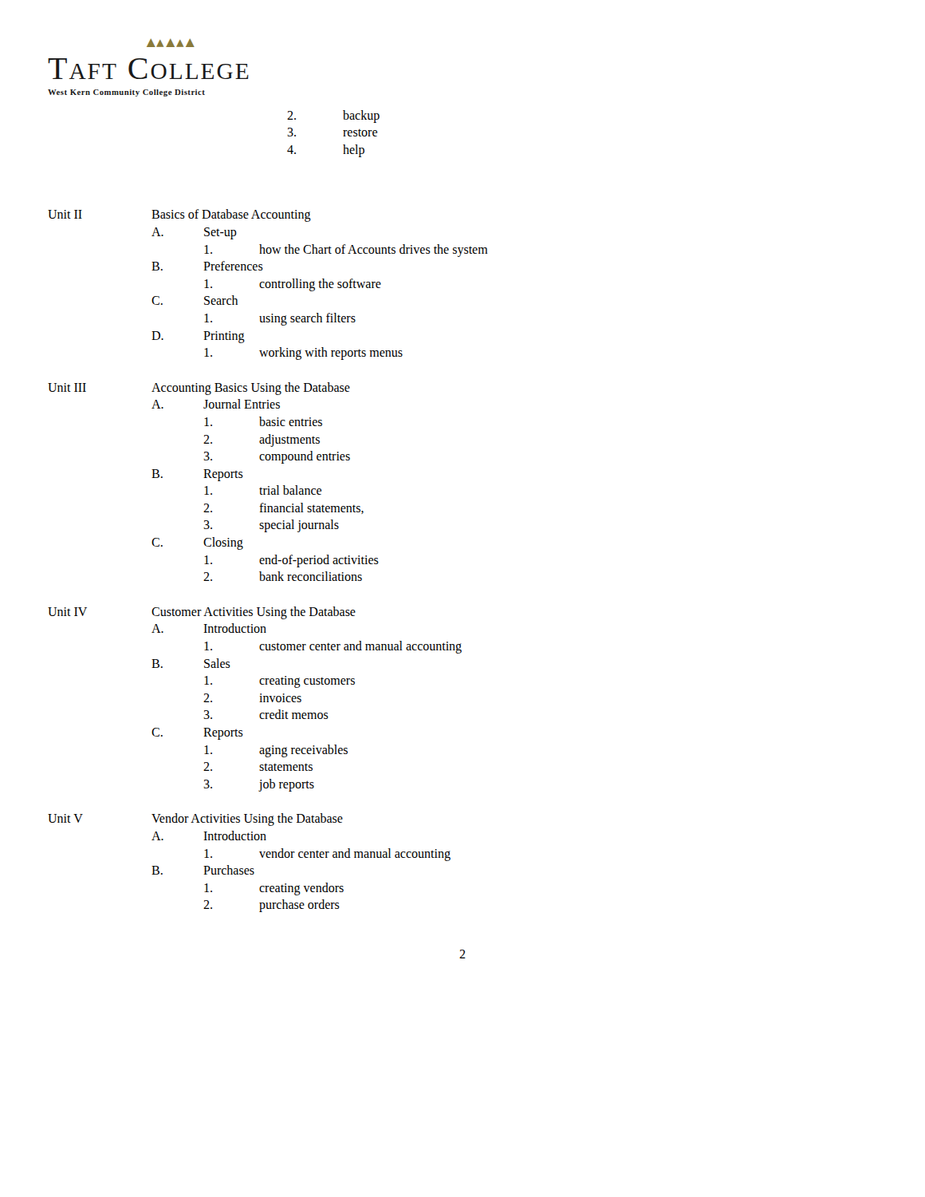▲▴▲▴▲
TAFT COLLEGE
West Kern Community College District
2. backup
3. restore
4. help
Unit II
Basics of Database Accounting
A. Set-up
1. how the Chart of Accounts drives the system
B. Preferences
1. controlling the software
C. Search
1. using search filters
D. Printing
1. working with reports menus
Unit III
Accounting Basics Using the Database
A. Journal Entries
1. basic entries
2. adjustments
3. compound entries
B. Reports
1. trial balance
2. financial statements,
3. special journals
C. Closing
1. end-of-period activities
2. bank reconciliations
Unit IV
Customer Activities Using the Database
A. Introduction
1. customer center and manual accounting
B. Sales
1. creating customers
2. invoices
3. credit memos
C. Reports
1. aging receivables
2. statements
3. job reports
Unit V
Vendor Activities Using the Database
A. Introduction
1. vendor center and manual accounting
B. Purchases
1. creating vendors
2. purchase orders
2